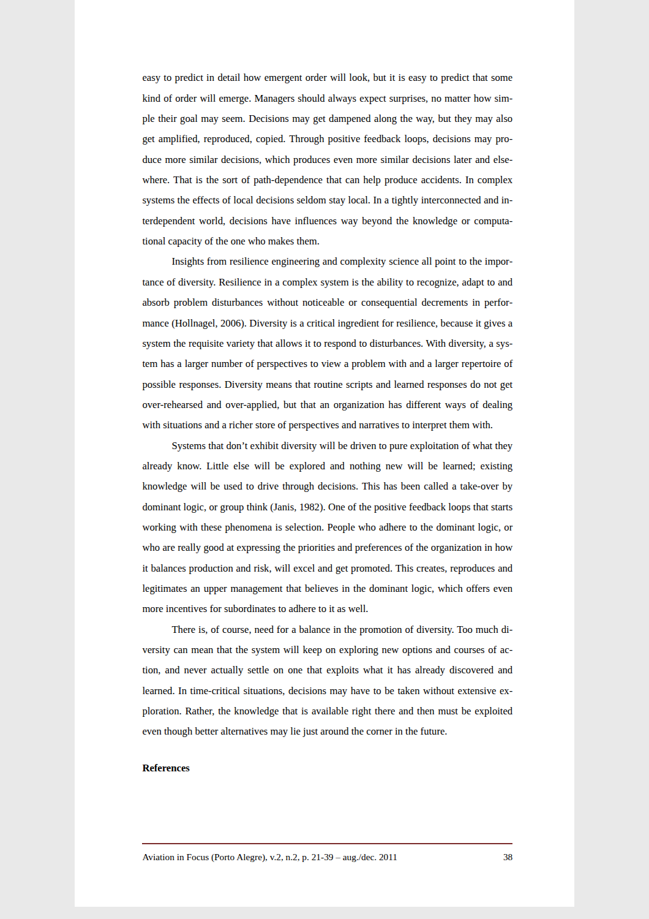easy to predict in detail how emergent order will look, but it is easy to predict that some kind of order will emerge. Managers should always expect surprises, no matter how simple their goal may seem. Decisions may get dampened along the way, but they may also get amplified, reproduced, copied. Through positive feedback loops, decisions may produce more similar decisions, which produces even more similar decisions later and elsewhere. That is the sort of path-dependence that can help produce accidents. In complex systems the effects of local decisions seldom stay local. In a tightly interconnected and interdependent world, decisions have influences way beyond the knowledge or computational capacity of the one who makes them.
Insights from resilience engineering and complexity science all point to the importance of diversity. Resilience in a complex system is the ability to recognize, adapt to and absorb problem disturbances without noticeable or consequential decrements in performance (Hollnagel, 2006). Diversity is a critical ingredient for resilience, because it gives a system the requisite variety that allows it to respond to disturbances. With diversity, a system has a larger number of perspectives to view a problem with and a larger repertoire of possible responses. Diversity means that routine scripts and learned responses do not get over-rehearsed and over-applied, but that an organization has different ways of dealing with situations and a richer store of perspectives and narratives to interpret them with.
Systems that don’t exhibit diversity will be driven to pure exploitation of what they already know. Little else will be explored and nothing new will be learned; existing knowledge will be used to drive through decisions. This has been called a take-over by dominant logic, or group think (Janis, 1982). One of the positive feedback loops that starts working with these phenomena is selection. People who adhere to the dominant logic, or who are really good at expressing the priorities and preferences of the organization in how it balances production and risk, will excel and get promoted. This creates, reproduces and legitimates an upper management that believes in the dominant logic, which offers even more incentives for subordinates to adhere to it as well.
There is, of course, need for a balance in the promotion of diversity. Too much diversity can mean that the system will keep on exploring new options and courses of action, and never actually settle on one that exploits what it has already discovered and learned. In time-critical situations, decisions may have to be taken without extensive exploration. Rather, the knowledge that is available right there and then must be exploited even though better alternatives may lie just around the corner in the future.
References
Aviation in Focus (Porto Alegre), v.2, n.2, p. 21-39 – aug./dec. 2011 38